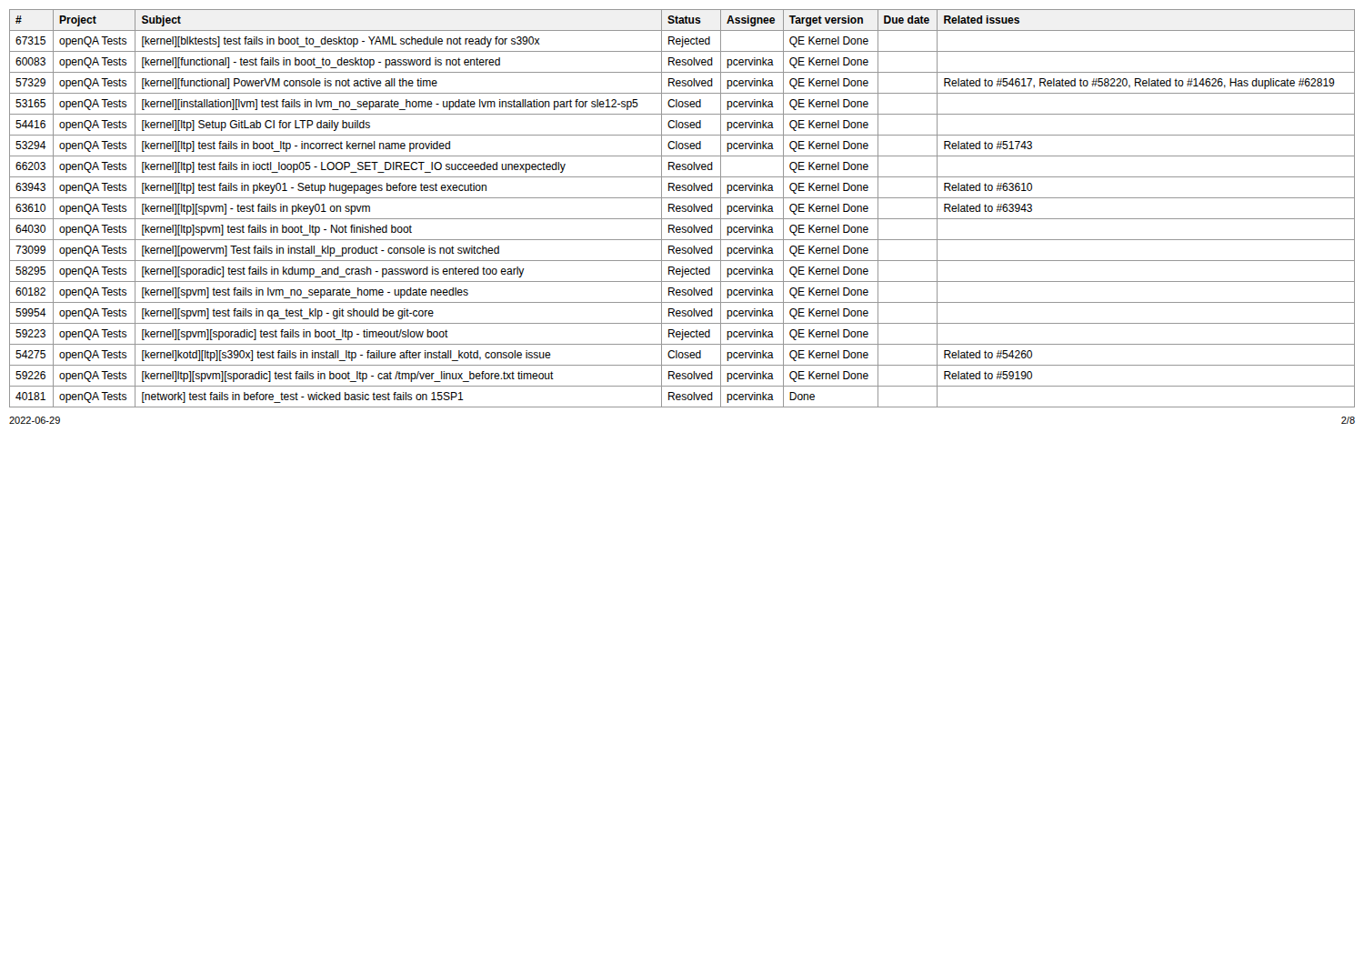| # | Project | Subject | Status | Assignee | Target version | Due date | Related issues |
| --- | --- | --- | --- | --- | --- | --- | --- |
| 67315 | openQA Tests | [kernel][blktests] test fails in boot_to_desktop - YAML schedule not ready for s390x | Rejected | | QE Kernel Done | | |
| 60083 | openQA Tests | [kernel][functional] - test fails in boot_to_desktop - password is not entered | Resolved | pcervinka | QE Kernel Done | | |
| 57329 | openQA Tests | [kernel][functional] PowerVM console is not active all the time | Resolved | pcervinka | QE Kernel Done | | Related to #54617, Related to #58220, Related to #14626, Has duplicate #62819 |
| 53165 | openQA Tests | [kernel][installation][lvm] test fails in lvm_no_separate_home - update lvm installation part for sle12-sp5 | Closed | pcervinka | QE Kernel Done | | |
| 54416 | openQA Tests | [kernel][ltp] Setup GitLab CI for LTP daily builds | Closed | pcervinka | QE Kernel Done | | |
| 53294 | openQA Tests | [kernel][ltp] test fails in boot_ltp - incorrect kernel name provided | Closed | pcervinka | QE Kernel Done | | Related to #51743 |
| 66203 | openQA Tests | [kernel][ltp] test fails in ioctl_loop05 - LOOP_SET_DIRECT_IO succeeded unexpectedly | Resolved | | QE Kernel Done | | |
| 63943 | openQA Tests | [kernel][ltp] test fails in pkey01 - Setup hugepages before test execution | Resolved | pcervinka | QE Kernel Done | | Related to #63610 |
| 63610 | openQA Tests | [kernel][ltp][spvm] - test fails in pkey01 on spvm | Resolved | pcervinka | QE Kernel Done | | Related to #63943 |
| 64030 | openQA Tests | [kernel][ltp]spvm] test fails in boot_ltp - Not finished boot | Resolved | pcervinka | QE Kernel Done | | |
| 73099 | openQA Tests | [kernel][powervm] Test fails in install_klp_product - console is not switched | Resolved | pcervinka | QE Kernel Done | | |
| 58295 | openQA Tests | [kernel][sporadic] test fails in kdump_and_crash - password is entered too early | Rejected | pcervinka | QE Kernel Done | | |
| 60182 | openQA Tests | [kernel][spvm] test fails in lvm_no_separate_home - update needles | Resolved | pcervinka | QE Kernel Done | | |
| 59954 | openQA Tests | [kernel][spvm] test fails in qa_test_klp - git should be git-core | Resolved | pcervinka | QE Kernel Done | | |
| 59223 | openQA Tests | [kernel][spvm][sporadic] test fails in boot_ltp - timeout/slow boot | Rejected | pcervinka | QE Kernel Done | | |
| 54275 | openQA Tests | [kernel]kotd][ltp][s390x] test fails in install_ltp - failure after install_kotd, console issue | Closed | pcervinka | QE Kernel Done | | Related to #54260 |
| 59226 | openQA Tests | [kernel]ltp][spvm][sporadic] test fails in boot_ltp - cat /tmp/ver_linux_before.txt timeout | Resolved | pcervinka | QE Kernel Done | | Related to #59190 |
| 40181 | openQA Tests | [network] test fails in before_test - wicked basic test fails on 15SP1 | Resolved | pcervinka | Done | | |
2022-06-29 2/8